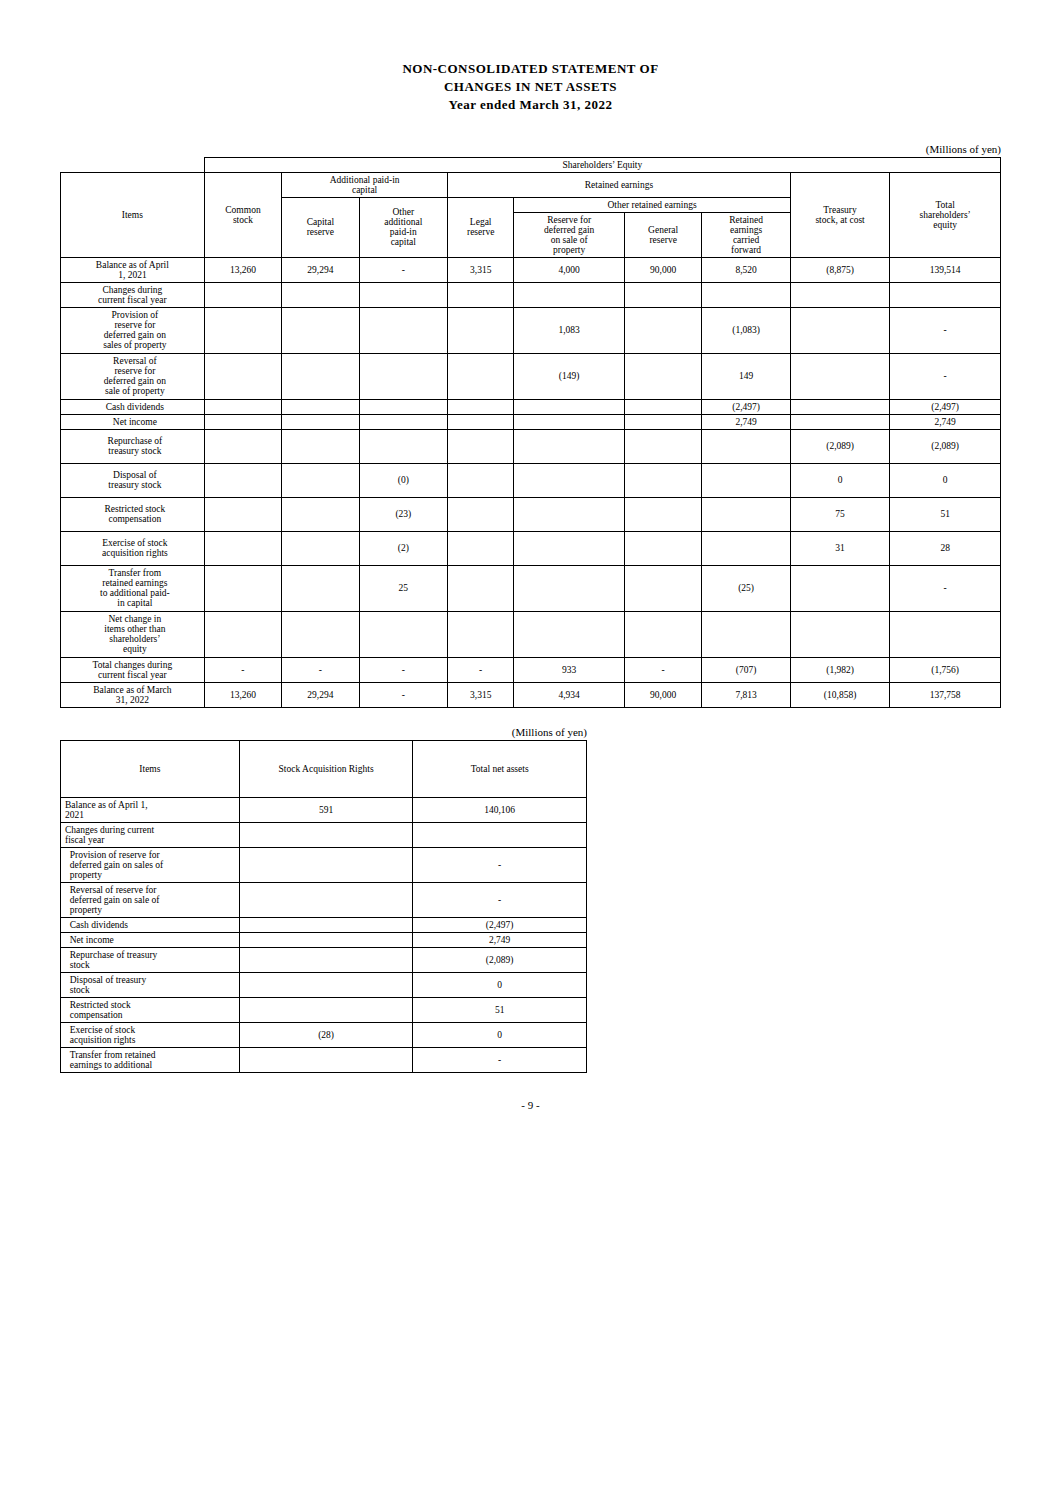NON-CONSOLIDATED STATEMENT OF
CHANGES IN NET ASSETS
Year ended March 31, 2022
(Millions of yen)
| | Shareholders’ Equity |
| --- | --- |
| Items | Common stock | Additional paid-in capital | Retained earnings | Treasury stock, at cost | Total shareholders’ equity |
| Capital reserve | Other additional paid-in capital | Legal reserve | Other retained earnings |
| Reserve for deferred gain on sale of property | General reserve | Retained earnings carried forward |
| Balance as of April 1, 2021 | 13,260 | 29,294 | - | 3,315 | 4,000 | 90,000 | 8,520 | (8,875) | 139,514 |
| Changes during current fiscal year | | | | | | | | | |
| Provision of reserve for deferred gain on sales of property | | | | | 1,083 | | (1,083) | | - |
| Reversal of reserve for deferred gain on sale of property | | | | | (149) | | 149 | | - |
| Cash dividends | | | | | | | (2,497) | | (2,497) |
| Net income | | | | | | | 2,749 | | 2,749 |
| Repurchase of treasury stock | | | | | | | | (2,089) | (2,089) |
| Disposal of treasury stock | | | (0) | | | | | 0 | 0 |
| Restricted stock compensation | | | (23) | | | | | 75 | 51 |
| Exercise of stock acquisition rights | | | (2) | | | | | 31 | 28 |
| Transfer from retained earnings to additional paid- in capital | | | 25 | | | | (25) | | - |
| Net change in items other than shareholders’ equity | | | | | | | | | |
| Total changes during current fiscal year | - | - | - | - | 933 | - | (707) | (1,982) | (1,756) |
| Balance as of March 31, 2022 | 13,260 | 29,294 | - | 3,315 | 4,934 | 90,000 | 7,813 | (10,858) | 137,758 |
(Millions of yen)
| Items | Stock Acquisition Rights | Total net assets |
| --- | --- | --- |
| Balance as of April 1, 2021 | 591 | 140,106 |
| Changes during current fiscal year | | |
| Provision of reserve for deferred gain on sales of property | | - |
| Reversal of reserve for deferred gain on sale of property | | - |
| Cash dividends | | (2,497) |
| Net income | | 2,749 |
| Repurchase of treasury stock | | (2,089) |
| Disposal of treasury stock | | 0 |
| Restricted stock compensation | | 51 |
| Exercise of stock acquisition rights | (28) | 0 |
| Transfer from retained earnings to additional | | - |
- 9 -